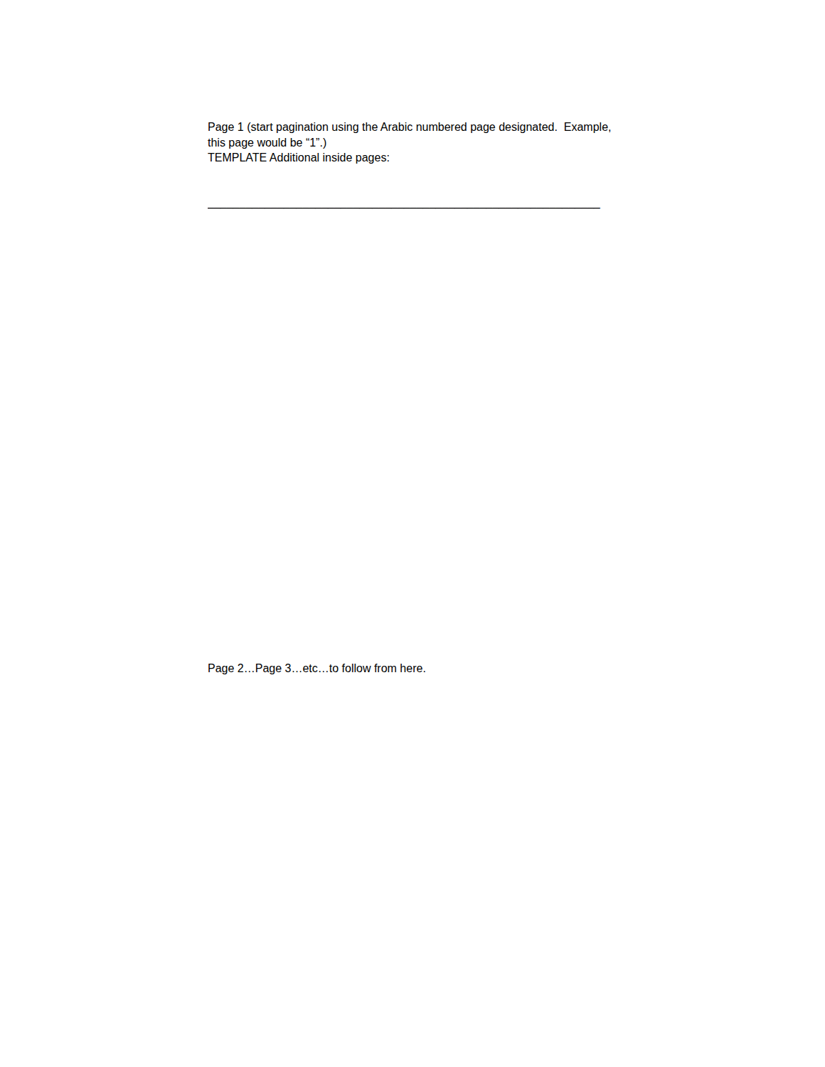Page 1 (start pagination using the Arabic numbered page designated. Example, this page would be “1”.)
TEMPLATE Additional inside pages:
______________________________________________________________
Page 2…Page 3…etc…to follow from here.